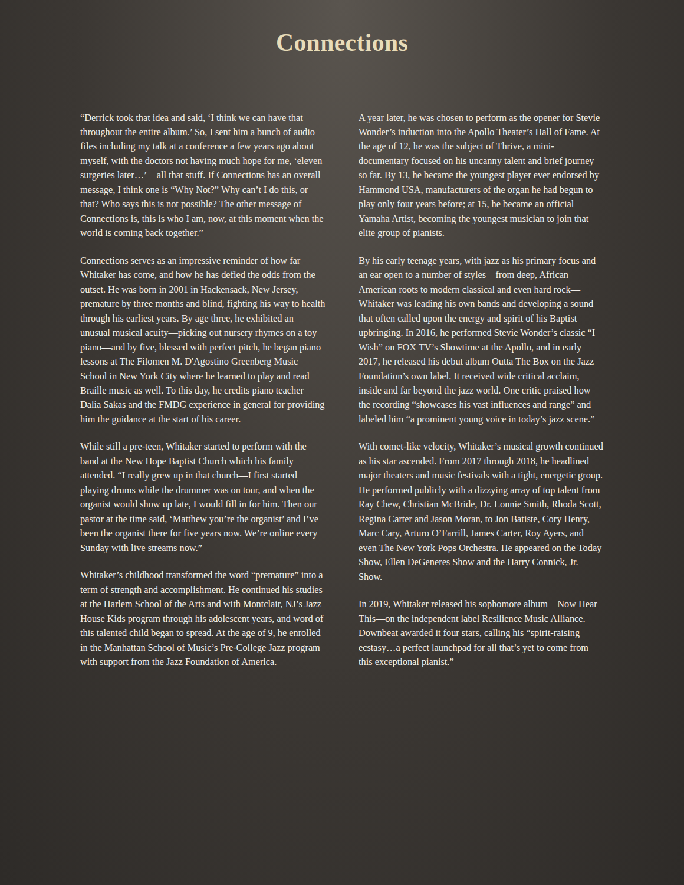Connections
“Derrick took that idea and said, ‘I think we can have that throughout the entire album.’ So, I sent him a bunch of audio files including my talk at a conference a few years ago about myself, with the doctors not having much hope for me, ‘eleven surgeries later…’—all that stuff. If Connections has an overall message, I think one is “Why Not?” Why can’t I do this, or that? Who says this is not possible? The other message of Connections is, this is who I am, now, at this moment when the world is coming back together.”
Connections serves as an impressive reminder of how far Whitaker has come, and how he has defied the odds from the outset. He was born in 2001 in Hackensack, New Jersey, premature by three months and blind, fighting his way to health through his earliest years. By age three, he exhibited an unusual musical acuity—picking out nursery rhymes on a toy piano—and by five, blessed with perfect pitch, he began piano lessons at The Filomen M. D'Agostino Greenberg Music School in New York City where he learned to play and read Braille music as well. To this day, he credits piano teacher Dalia Sakas and the FMDG experience in general for providing him the guidance at the start of his career.
While still a pre-teen, Whitaker started to perform with the band at the New Hope Baptist Church which his family attended. “I really grew up in that church—I first started playing drums while the drummer was on tour, and when the organist would show up late, I would fill in for him. Then our pastor at the time said, ‘Matthew you’re the organist’ and I’ve been the organist there for five years now. We’re online every Sunday with live streams now.”
Whitaker’s childhood transformed the word “premature” into a term of strength and accomplishment. He continued his studies at the Harlem School of the Arts and with Montclair, NJ’s Jazz House Kids program through his adolescent years, and word of this talented child began to spread. At the age of 9, he enrolled in the Manhattan School of Music’s Pre-College Jazz program with support from the Jazz Foundation of America.
A year later, he was chosen to perform as the opener for Stevie Wonder’s induction into the Apollo Theater’s Hall of Fame. At the age of 12, he was the subject of Thrive, a mini-documentary focused on his uncanny talent and brief journey so far. By 13, he became the youngest player ever endorsed by Hammond USA, manufacturers of the organ he had begun to play only four years before; at 15, he became an official Yamaha Artist, becoming the youngest musician to join that elite group of pianists.
By his early teenage years, with jazz as his primary focus and an ear open to a number of styles—from deep, African American roots to modern classical and even hard rock—Whitaker was leading his own bands and developing a sound that often called upon the energy and spirit of his Baptist upbringing. In 2016, he performed Stevie Wonder’s classic “I Wish” on FOX TV’s Showtime at the Apollo, and in early 2017, he released his debut album Outta The Box on the Jazz Foundation’s own label. It received wide critical acclaim, inside and far beyond the jazz world. One critic praised how the recording “showcases his vast influences and range” and labeled him “a prominent young voice in today’s jazz scene.”
With comet-like velocity, Whitaker’s musical growth continued as his star ascended. From 2017 through 2018, he headlined major theaters and music festivals with a tight, energetic group. He performed publicly with a dizzying array of top talent from Ray Chew, Christian McBride, Dr. Lonnie Smith, Rhoda Scott, Regina Carter and Jason Moran, to Jon Batiste, Cory Henry, Marc Cary, Arturo O’Farrill, James Carter, Roy Ayers, and even The New York Pops Orchestra. He appeared on the Today Show, Ellen DeGeneres Show and the Harry Connick, Jr. Show.
In 2019, Whitaker released his sophomore album—Now Hear This—on the independent label Resilience Music Alliance. Downbeat awarded it four stars, calling his “spirit-raising ecstasy…a perfect launchpad for all that’s yet to come from this exceptional pianist.”